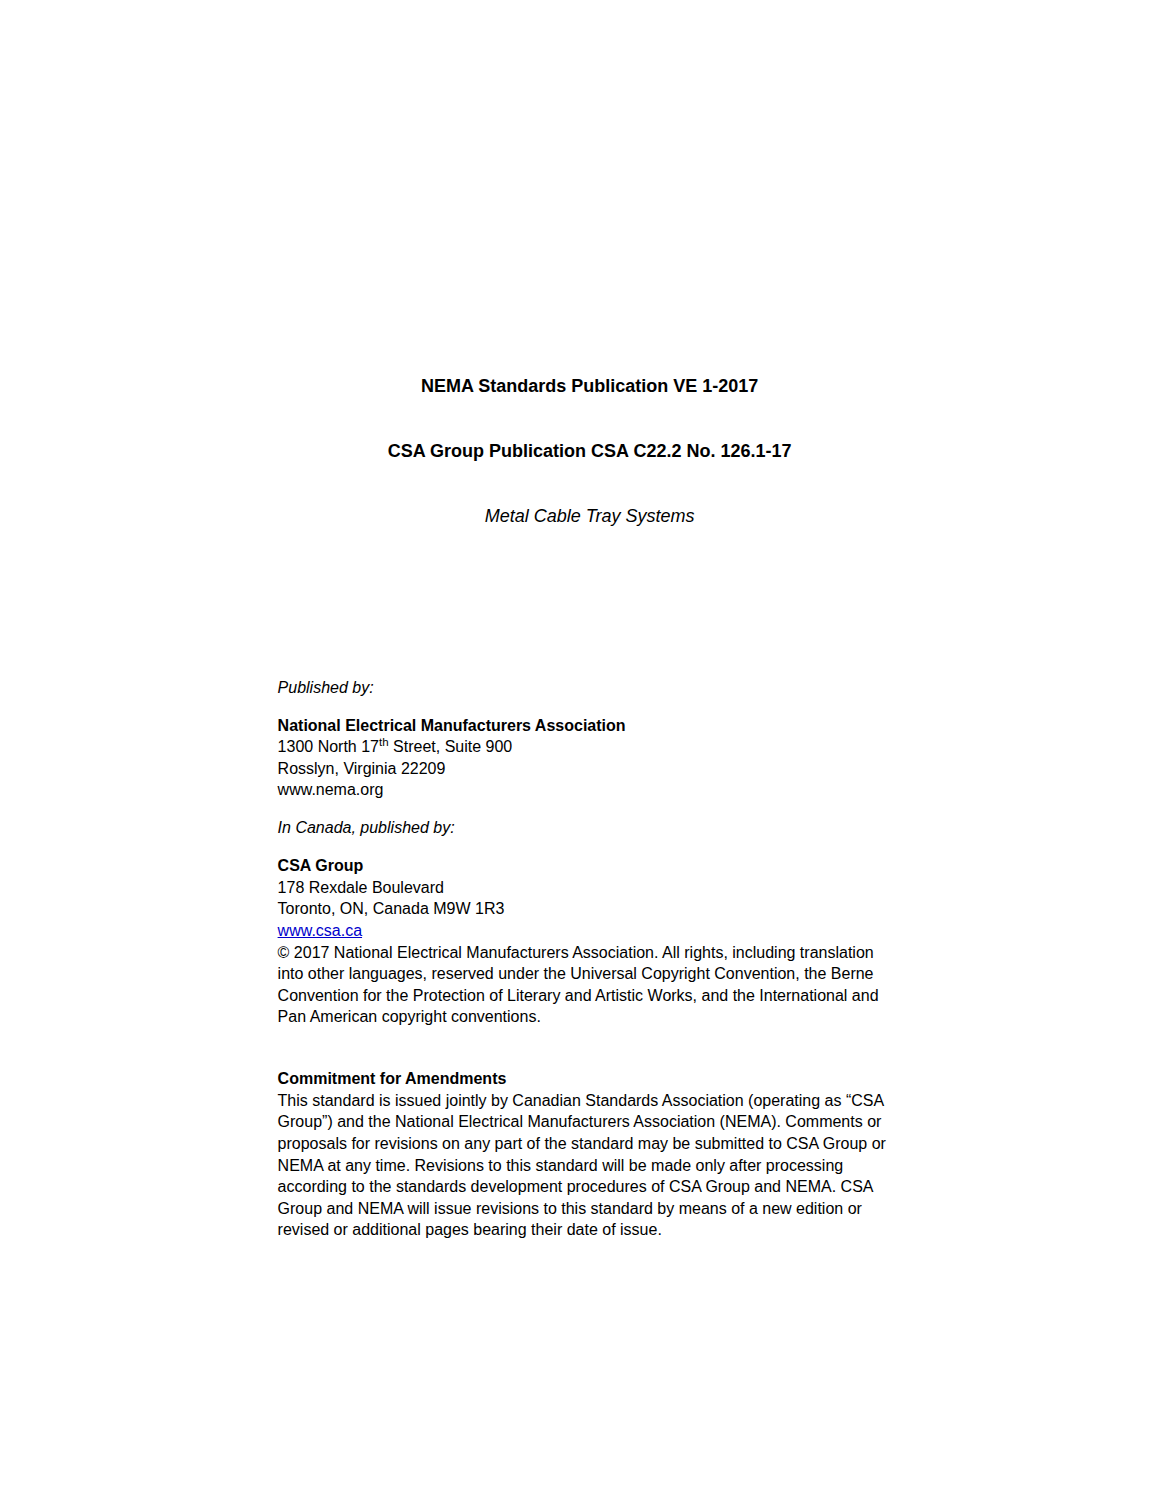NEMA Standards Publication VE 1-2017
CSA Group Publication CSA C22.2 No. 126.1-17
Metal Cable Tray Systems
Published by:
National Electrical Manufacturers Association
1300 North 17th Street, Suite 900
Rosslyn, Virginia 22209
www.nema.org
In Canada, published by:
CSA Group
178 Rexdale Boulevard
Toronto, ON, Canada M9W 1R3
www.csa.ca
© 2017 National Electrical Manufacturers Association. All rights, including translation into other languages, reserved under the Universal Copyright Convention, the Berne Convention for the Protection of Literary and Artistic Works, and the International and Pan American copyright conventions.
Commitment for Amendments
This standard is issued jointly by Canadian Standards Association (operating as “CSA Group”) and the National Electrical Manufacturers Association (NEMA). Comments or proposals for revisions on any part of the standard may be submitted to CSA Group or NEMA at any time. Revisions to this standard will be made only after processing according to the standards development procedures of CSA Group and NEMA. CSA Group and NEMA will issue revisions to this standard by means of a new edition or revised or additional pages bearing their date of issue.